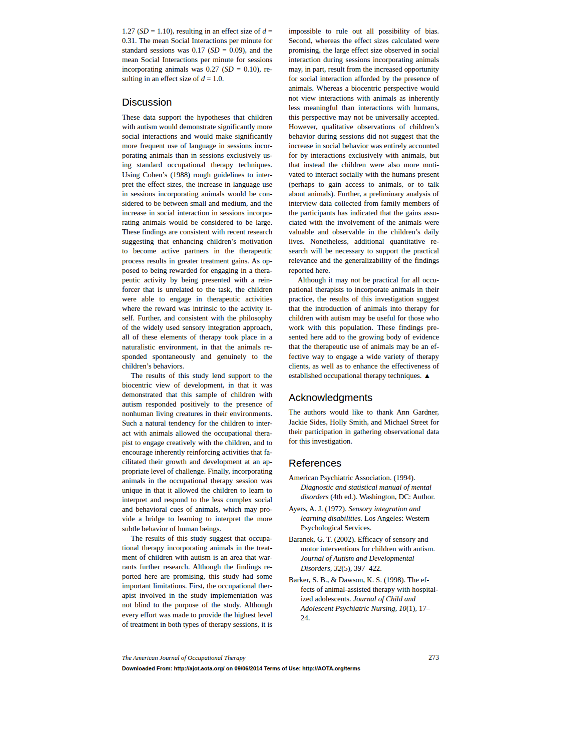1.27 (SD = 1.10), resulting in an effect size of d = 0.31. The mean Social Interactions per minute for standard sessions was 0.17 (SD = 0.09), and the mean Social Interactions per minute for sessions incorporating animals was 0.27 (SD = 0.10), resulting in an effect size of d = 1.0.
Discussion
These data support the hypotheses that children with autism would demonstrate significantly more social interactions and would make significantly more frequent use of language in sessions incorporating animals than in sessions exclusively using standard occupational therapy techniques. Using Cohen’s (1988) rough guidelines to interpret the effect sizes, the increase in language use in sessions incorporating animals would be considered to be between small and medium, and the increase in social interaction in sessions incorporating animals would be considered to be large. These findings are consistent with recent research suggesting that enhancing children’s motivation to become active partners in the therapeutic process results in greater treatment gains. As opposed to being rewarded for engaging in a therapeutic activity by being presented with a reinforcer that is unrelated to the task, the children were able to engage in therapeutic activities where the reward was intrinsic to the activity itself. Further, and consistent with the philosophy of the widely used sensory integration approach, all of these elements of therapy took place in a naturalistic environment, in that the animals responded spontaneously and genuinely to the children’s behaviors.
The results of this study lend support to the biocentric view of development, in that it was demonstrated that this sample of children with autism responded positively to the presence of nonhuman living creatures in their environments. Such a natural tendency for the children to interact with animals allowed the occupational therapist to engage creatively with the children, and to encourage inherently reinforcing activities that facilitated their growth and development at an appropriate level of challenge. Finally, incorporating animals in the occupational therapy session was unique in that it allowed the children to learn to interpret and respond to the less complex social and behavioral cues of animals, which may provide a bridge to learning to interpret the more subtle behavior of human beings.
The results of this study suggest that occupational therapy incorporating animals in the treatment of children with autism is an area that warrants further research. Although the findings reported here are promising, this study had some important limitations. First, the occupational therapist involved in the study implementation was not blind to the purpose of the study. Although every effort was made to provide the highest level of treatment in both types of therapy sessions, it is impossible to rule out all possibility of bias. Second, whereas the effect sizes calculated were promising, the large effect size observed in social interaction during sessions incorporating animals may, in part, result from the increased opportunity for social interaction afforded by the presence of animals. Whereas a biocentric perspective would not view interactions with animals as inherently less meaningful than interactions with humans, this perspective may not be universally accepted. However, qualitative observations of children’s behavior during sessions did not suggest that the increase in social behavior was entirely accounted for by interactions exclusively with animals, but that instead the children were also more motivated to interact socially with the humans present (perhaps to gain access to animals, or to talk about animals). Further, a preliminary analysis of interview data collected from family members of the participants has indicated that the gains associated with the involvement of the animals were valuable and observable in the children’s daily lives. Nonetheless, additional quantitative research will be necessary to support the practical relevance and the generalizability of the findings reported here.
Although it may not be practical for all occupational therapists to incorporate animals in their practice, the results of this investigation suggest that the introduction of animals into therapy for children with autism may be useful for those who work with this population. These findings presented here add to the growing body of evidence that the therapeutic use of animals may be an effective way to engage a wide variety of therapy clients, as well as to enhance the effectiveness of established occupational therapy techniques. ▲
Acknowledgments
The authors would like to thank Ann Gardner, Jackie Sides, Holly Smith, and Michael Street for their participation in gathering observational data for this investigation.
References
American Psychiatric Association. (1994). Diagnostic and statistical manual of mental disorders (4th ed.). Washington, DC: Author.
Ayers, A. J. (1972). Sensory integration and learning disabilities. Los Angeles: Western Psychological Services.
Baranek, G. T. (2002). Efficacy of sensory and motor interventions for children with autism. Journal of Autism and Developmental Disorders, 32(5), 397–422.
Barker, S. B., & Dawson, K. S. (1998). The effects of animal-assisted therapy with hospitalized adolescents. Journal of Child and Adolescent Psychiatric Nursing, 10(1), 17–24.
The American Journal of Occupational Therapy
273
Downloaded From: http://ajot.aota.org/ on 09/06/2014 Terms of Use: http://AOTA.org/terms